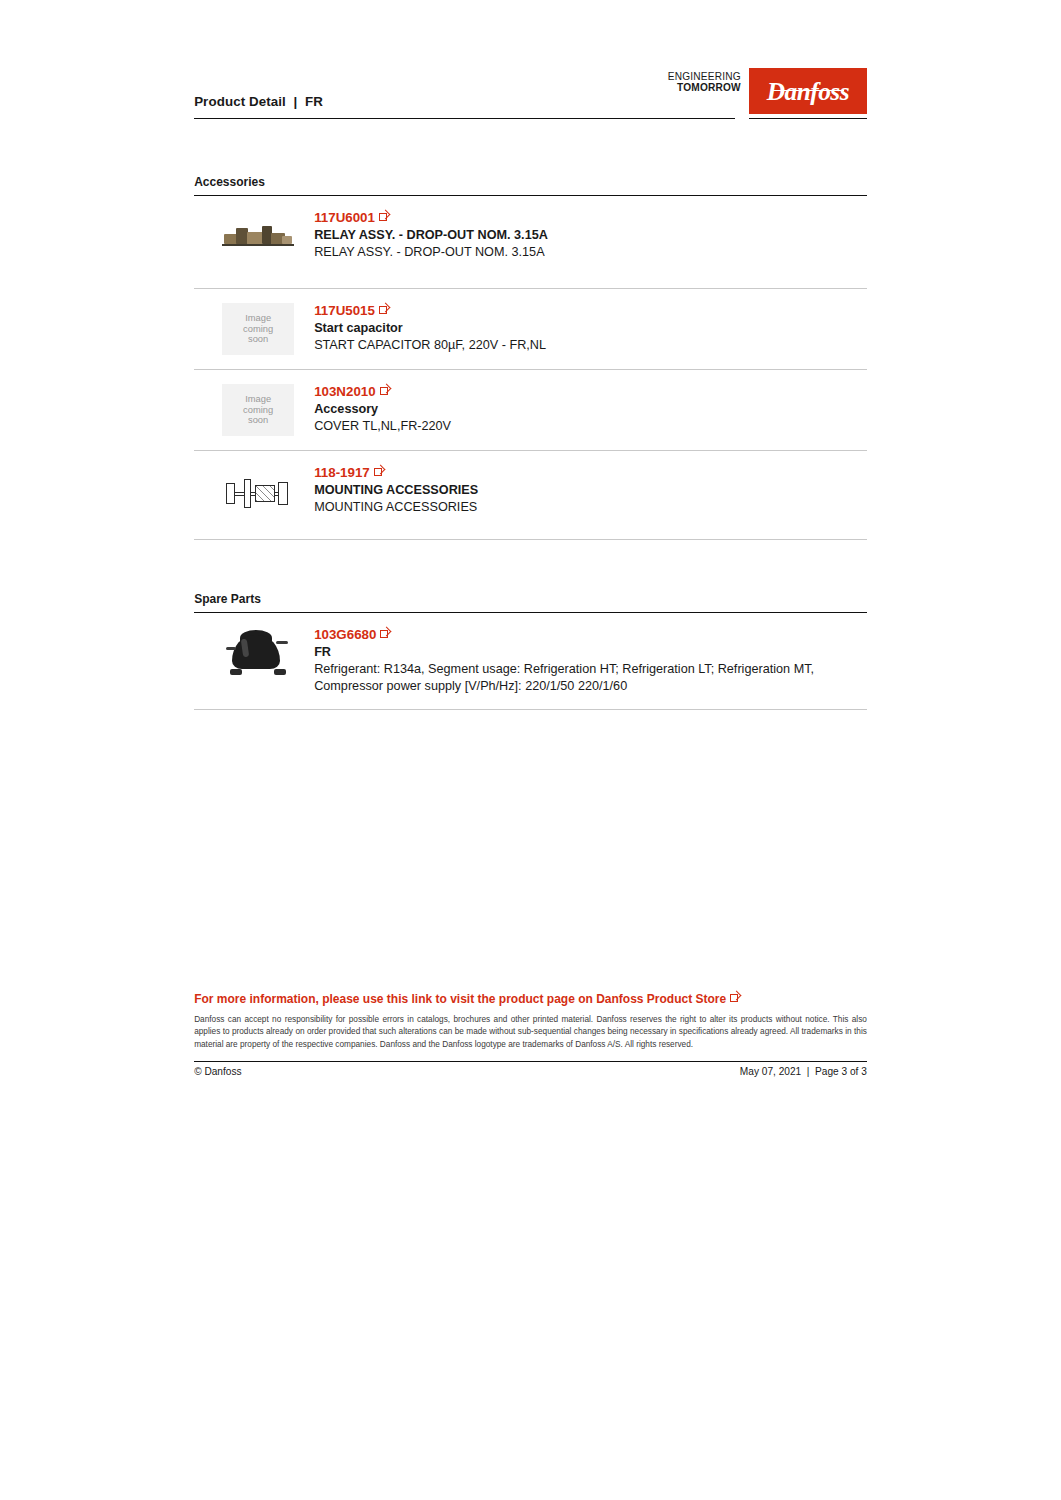Product Detail | FR
ENGINEERING
TOMORROW
Danfoss
Accessories
| | 117U6001 RELAY ASSY. - DROP-OUT NOM. 3.15A RELAY ASSY. - DROP-OUT NOM. 3.15A |
| Image coming soon | 117U5015 Start capacitor START CAPACITOR 80µF, 220V - FR,NL |
| Image coming soon | 103N2010 Accessory COVER TL,NL,FR-220V |
| | 118-1917 MOUNTING ACCESSORIES MOUNTING ACCESSORIES |
Spare Parts
| | 103G6680 FR Refrigerant: R134a, Segment usage: Refrigeration HT; Refrigeration LT; Refrigeration MT, Compressor power supply [V/Ph/Hz]: 220/1/50 220/1/60 |
For more information, please use this link to visit the product page on Danfoss Product Store
Danfoss can accept no responsibility for possible errors in catalogs, brochures and other printed material. Danfoss reserves the right to alter its products without notice. This also applies to products already on order provided that such alterations can be made without sub-sequential changes being necessary in specifications already agreed. All trademarks in this material are property of the respective companies. Danfoss and the Danfoss logotype are trademarks of Danfoss A/S. All rights reserved.
© Danfoss
May 07, 2021 | Page 3 of 3